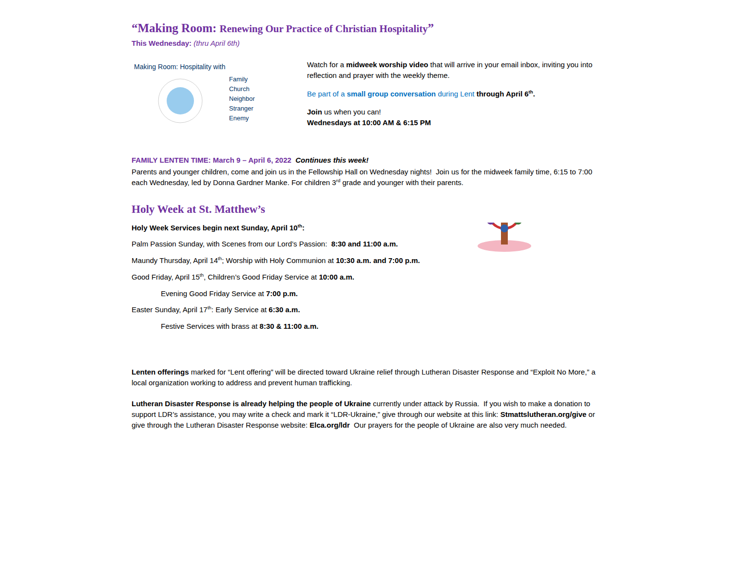“Making Room: Renewing Our Practice of Christian Hospitality”
This Wednesday: (thru April 6th)
Watch for a midweek worship video that will arrive in your email inbox, inviting you into reflection and prayer with the weekly theme.
Be part of a small group conversation during Lent through April 6th.
Join us when you can!
Wednesdays at 10:00 AM & 6:15 PM
FAMILY LENTEN TIME: March 9 – April 6, 2022 Continues this week!
Parents and younger children, come and join us in the Fellowship Hall on Wednesday nights! Join us for the midweek family time, 6:15 to 7:00 each Wednesday, led by Donna Gardner Manke. For children 3rd grade and younger with their parents.
Holy Week at St. Matthew’s
Holy Week Services begin next Sunday, April 10th:
Palm Passion Sunday, with Scenes from our Lord’s Passion: 8:30 and 11:00 a.m.
Maundy Thursday, April 14th; Worship with Holy Communion at 10:30 a.m. and 7:00 p.m.
Good Friday, April 15th, Children’s Good Friday Service at 10:00 a.m.
Evening Good Friday Service at 7:00 p.m.
Easter Sunday, April 17th: Early Service at 6:30 a.m.
Festive Services with brass at 8:30 & 11:00 a.m.
Lenten offerings marked for “Lent offering” will be directed toward Ukraine relief through Lutheran Disaster Response and “Exploit No More,” a local organization working to address and prevent human trafficking.
Lutheran Disaster Response is already helping the people of Ukraine currently under attack by Russia. If you wish to make a donation to support LDR’s assistance, you may write a check and mark it “LDR-Ukraine,” give through our website at this link: Stmattslutheran.org/give or give through the Lutheran Disaster Response website: Elca.org/ldr Our prayers for the people of Ukraine are also very much needed.